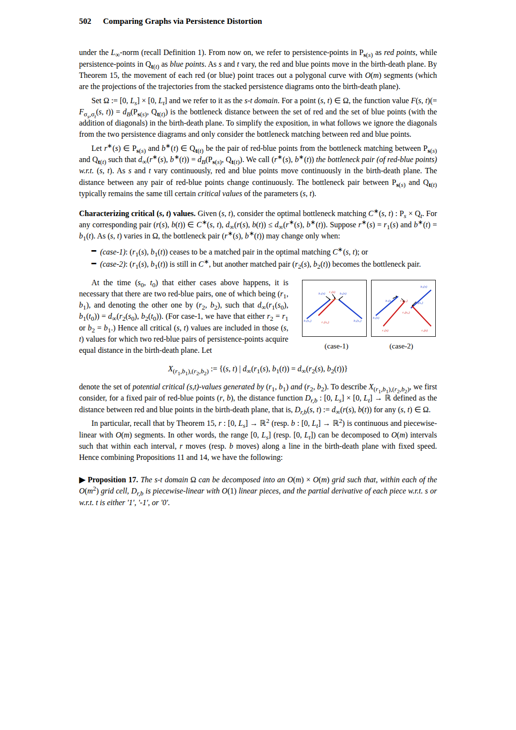502 Comparing Graphs via Persistence Distortion
under the L∞-norm (recall Definition 1). From now on, we refer to persistence-points in Ps(s) as red points, while persistence-points in Qt(t) as blue points. As s and t vary, the red and blue points move in the birth-death plane. By Theorem 15, the movement of each red (or blue) point traces out a polygonal curve with O(m) segments (which are the projections of the trajectories from the stacked persistence diagrams onto the birth-death plane).
Set Ω := [0, Ls] × [0, Lt] and we refer to it as the s-t domain. For a point (s, t) ∈ Ω, the function value F(s, t)(= Fσs,σt(s, t)) = dB(Ps(s), Qt(t)) is the bottleneck distance between the set of red and the set of blue points (with the addition of diagonals) in the birth-death plane. To simplify the exposition, in what follows we ignore the diagonals from the two persistence diagrams and only consider the bottleneck matching between red and blue points.
Let r∗(s) ∈ Ps(s) and b∗(t) ∈ Qt(t) be the pair of red-blue points from the bottleneck matching between Ps(s) and Qt(t) such that d∞(r∗(s), b∗(t)) = dB(Ps(s), Qt(t)). We call (r∗(s), b∗(t)) the bottleneck pair (of red-blue points) w.r.t. (s, t). As s and t vary continuously, red and blue points move continuously in the birth-death plane. The distance between any pair of red-blue points change continuously. The bottleneck pair between Ps(s) and Qt(t) typically remains the same till certain critical values of the parameters (s, t).
Characterizing critical (s, t) values. Given (s, t), consider the optimal bottleneck matching C∗(s, t) : Ps × Qt. For any corresponding pair (r(s), b(t)) ∈ C∗(s, t), d∞(r(s), b(t)) ≤ d∞(r∗(s), b∗(t)). Suppose r∗(s) = r1(s) and b∗(t) = b1(t). As (s, t) varies in Ω, the bottleneck pair (r∗(s), b∗(t)) may change only when:
(case-1): (r1(s), b1(t)) ceases to be a matched pair in the optimal matching C∗(s, t); or
(case-2): (r1(s), b1(t)) is still in C∗, but another matched pair (r2(s), b2(t)) becomes the bottleneck pair.
b₁(s) r₁(s) b₂(s) b₁(s₀) b₂(s₀) r₁(s₀)
b₂(s) b₁(s₀) r₁(s₀) b₂(s₀) b₁(s) r₂(s₀) r₁(s) r₂(s)
(case-1) (case-2)
At the time (s0, t0) that either cases above happens, it is necessary that there are two red-blue pairs, one of which being (r1, b1), and denoting the other one by (r2, b2), such that d∞(r1(s0), b1(t0)) = d∞(r2(s0), b2(t0)). (For case-1, we have that either r2 = r1 or b2 = b1.) Hence all critical (s, t) values are included in those (s, t) values for which two red-blue pairs of persistence-points acquire equal distance in the birth-death plane. Let
X(r1,b1),(r2,b2) := {(s, t) | d∞(r1(s), b1(t)) = d∞(r2(s), b2(t))}
denote the set of potential critical (s,t)-values generated by (r1, b1) and (r2, b2). To describe X(r1,b1),(r2,b2), we first consider, for a fixed pair of red-blue points (r, b), the distance function Dr,b : [0, Ls] × [0, Lt] → ℝ defined as the distance between red and blue points in the birth-death plane, that is, Dr,b(s, t) := d∞(r(s), b(t)) for any (s, t) ∈ Ω.
In particular, recall that by Theorem 15, r : [0, Ls] → ℝ2 (resp. b : [0, Lt] → ℝ2) is continuous and piecewise-linear with O(m) segments. In other words, the range [0, Ls] (resp. [0, Lt]) can be decomposed to O(m) intervals such that within each interval, r moves (resp. b moves) along a line in the birth-death plane with fixed speed. Hence combining Propositions 11 and 14, we have the following:
▶ Proposition 17. The s-t domain Ω can be decomposed into an O(m) × O(m) grid such that, within each of the O(m2) grid cell, Dr,b is piecewise-linear with O(1) linear pieces, and the partial derivative of each piece w.r.t. s or w.r.t. t is either '1', '-1', or '0'.